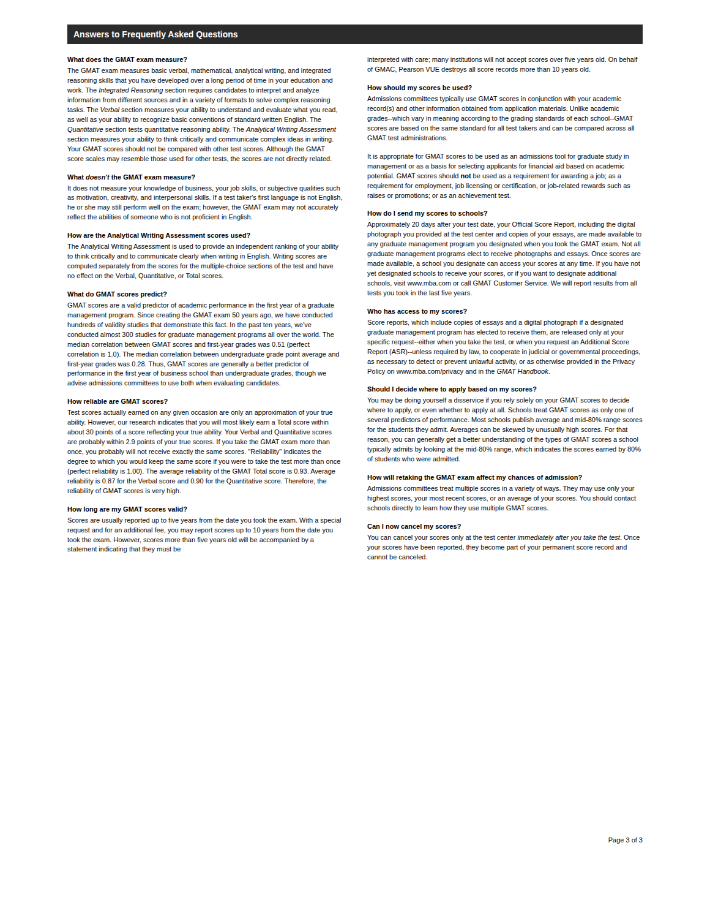Answers to Frequently Asked Questions
What does the GMAT exam measure?
The GMAT exam measures basic verbal, mathematical, analytical writing, and integrated reasoning skills that you have developed over a long period of time in your education and work. The Integrated Reasoning section requires candidates to interpret and analyze information from different sources and in a variety of formats to solve complex reasoning tasks. The Verbal section measures your ability to understand and evaluate what you read, as well as your ability to recognize basic conventions of standard written English. The Quantitative section tests quantitative reasoning ability. The Analytical Writing Assessment section measures your ability to think critically and communicate complex ideas in writing. Your GMAT scores should not be compared with other test scores. Although the GMAT score scales may resemble those used for other tests, the scores are not directly related.
What doesn't the GMAT exam measure?
It does not measure your knowledge of business, your job skills, or subjective qualities such as motivation, creativity, and interpersonal skills. If a test taker's first language is not English, he or she may still perform well on the exam; however, the GMAT exam may not accurately reflect the abilities of someone who is not proficient in English.
How are the Analytical Writing Assessment scores used?
The Analytical Writing Assessment is used to provide an independent ranking of your ability to think critically and to communicate clearly when writing in English. Writing scores are computed separately from the scores for the multiple-choice sections of the test and have no effect on the Verbal, Quantitative, or Total scores.
What do GMAT scores predict?
GMAT scores are a valid predictor of academic performance in the first year of a graduate management program. Since creating the GMAT exam 50 years ago, we have conducted hundreds of validity studies that demonstrate this fact. In the past ten years, we've conducted almost 300 studies for graduate management programs all over the world. The median correlation between GMAT scores and first-year grades was 0.51 (perfect correlation is 1.0). The median correlation between undergraduate grade point average and first-year grades was 0.28. Thus, GMAT scores are generally a better predictor of performance in the first year of business school than undergraduate grades, though we advise admissions committees to use both when evaluating candidates.
How reliable are GMAT scores?
Test scores actually earned on any given occasion are only an approximation of your true ability. However, our research indicates that you will most likely earn a Total score within about 30 points of a score reflecting your true ability. Your Verbal and Quantitative scores are probably within 2.9 points of your true scores. If you take the GMAT exam more than once, you probably will not receive exactly the same scores. "Reliability" indicates the degree to which you would keep the same score if you were to take the test more than once (perfect reliability is 1.00). The average reliability of the GMAT Total score is 0.93. Average reliability is 0.87 for the Verbal score and 0.90 for the Quantitative score. Therefore, the reliability of GMAT scores is very high.
How long are my GMAT scores valid?
Scores are usually reported up to five years from the date you took the exam. With a special request and for an additional fee, you may report scores up to 10 years from the date you took the exam. However, scores more than five years old will be accompanied by a statement indicating that they must be
interpreted with care; many institutions will not accept scores over five years old. On behalf of GMAC, Pearson VUE destroys all score records more than 10 years old.
How should my scores be used?
Admissions committees typically use GMAT scores in conjunction with your academic record(s) and other information obtained from application materials. Unlike academic grades--which vary in meaning according to the grading standards of each school--GMAT scores are based on the same standard for all test takers and can be compared across all GMAT test administrations.
It is appropriate for GMAT scores to be used as an admissions tool for graduate study in management or as a basis for selecting applicants for financial aid based on academic potential. GMAT scores should not be used as a requirement for awarding a job; as a requirement for employment, job licensing or certification, or job-related rewards such as raises or promotions; or as an achievement test.
How do I send my scores to schools?
Approximately 20 days after your test date, your Official Score Report, including the digital photograph you provided at the test center and copies of your essays, are made available to any graduate management program you designated when you took the GMAT exam. Not all graduate management programs elect to receive photographs and essays. Once scores are made available, a school you designate can access your scores at any time. If you have not yet designated schools to receive your scores, or if you want to designate additional schools, visit www.mba.com or call GMAT Customer Service. We will report results from all tests you took in the last five years.
Who has access to my scores?
Score reports, which include copies of essays and a digital photograph if a designated graduate management program has elected to receive them, are released only at your specific request--either when you take the test, or when you request an Additional Score Report (ASR)--unless required by law, to cooperate in judicial or governmental proceedings, as necessary to detect or prevent unlawful activity, or as otherwise provided in the Privacy Policy on www.mba.com/privacy and in the GMAT Handbook.
Should I decide where to apply based on my scores?
You may be doing yourself a disservice if you rely solely on your GMAT scores to decide where to apply, or even whether to apply at all. Schools treat GMAT scores as only one of several predictors of performance. Most schools publish average and mid-80% range scores for the students they admit. Averages can be skewed by unusually high scores. For that reason, you can generally get a better understanding of the types of GMAT scores a school typically admits by looking at the mid-80% range, which indicates the scores earned by 80% of students who were admitted.
How will retaking the GMAT exam affect my chances of admission?
Admissions committees treat multiple scores in a variety of ways. They may use only your highest scores, your most recent scores, or an average of your scores. You should contact schools directly to learn how they use multiple GMAT scores.
Can I now cancel my scores?
You can cancel your scores only at the test center immediately after you take the test. Once your scores have been reported, they become part of your permanent score record and cannot be canceled.
Page 3 of 3